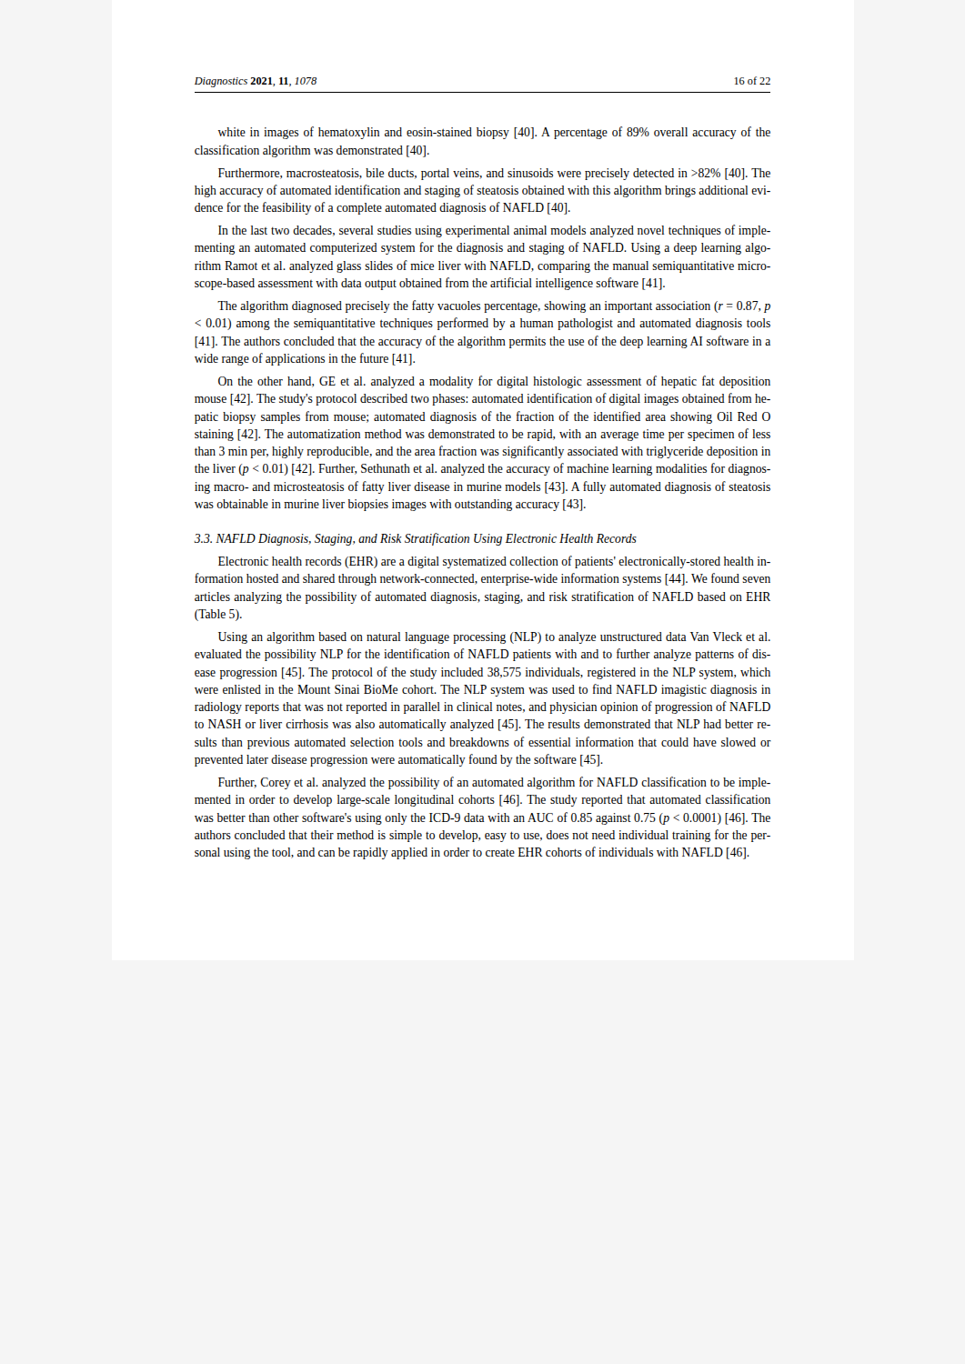Diagnostics 2021, 11, 1078 16 of 22
white in images of hematoxylin and eosin-stained biopsy [40]. A percentage of 89% overall accuracy of the classification algorithm was demonstrated [40].
Furthermore, macrosteatosis, bile ducts, portal veins, and sinusoids were precisely detected in >82% [40]. The high accuracy of automated identification and staging of steatosis obtained with this algorithm brings additional evidence for the feasibility of a complete automated diagnosis of NAFLD [40].
In the last two decades, several studies using experimental animal models analyzed novel techniques of implementing an automated computerized system for the diagnosis and staging of NAFLD. Using a deep learning algorithm Ramot et al. analyzed glass slides of mice liver with NAFLD, comparing the manual semiquantitative microscope-based assessment with data output obtained from the artificial intelligence software [41].
The algorithm diagnosed precisely the fatty vacuoles percentage, showing an important association (r = 0.87, p < 0.01) among the semiquantitative techniques performed by a human pathologist and automated diagnosis tools [41]. The authors concluded that the accuracy of the algorithm permits the use of the deep learning AI software in a wide range of applications in the future [41].
On the other hand, GE et al. analyzed a modality for digital histologic assessment of hepatic fat deposition mouse [42]. The study's protocol described two phases: automated identification of digital images obtained from hepatic biopsy samples from mouse; automated diagnosis of the fraction of the identified area showing Oil Red O staining [42]. The automatization method was demonstrated to be rapid, with an average time per specimen of less than 3 min per, highly reproducible, and the area fraction was significantly associated with triglyceride deposition in the liver (p < 0.01) [42]. Further, Sethunath et al. analyzed the accuracy of machine learning modalities for diagnosing macro- and microsteatosis of fatty liver disease in murine models [43]. A fully automated diagnosis of steatosis was obtainable in murine liver biopsies images with outstanding accuracy [43].
3.3. NAFLD Diagnosis, Staging, and Risk Stratification Using Electronic Health Records
Electronic health records (EHR) are a digital systematized collection of patients' electronically-stored health information hosted and shared through network-connected, enterprise-wide information systems [44]. We found seven articles analyzing the possibility of automated diagnosis, staging, and risk stratification of NAFLD based on EHR (Table 5).
Using an algorithm based on natural language processing (NLP) to analyze unstructured data Van Vleck et al. evaluated the possibility NLP for the identification of NAFLD patients with and to further analyze patterns of disease progression [45]. The protocol of the study included 38,575 individuals, registered in the NLP system, which were enlisted in the Mount Sinai BioMe cohort. The NLP system was used to find NAFLD imagistic diagnosis in radiology reports that was not reported in parallel in clinical notes, and physician opinion of progression of NAFLD to NASH or liver cirrhosis was also automatically analyzed [45]. The results demonstrated that NLP had better results than previous automated selection tools and breakdowns of essential information that could have slowed or prevented later disease progression were automatically found by the software [45].
Further, Corey et al. analyzed the possibility of an automated algorithm for NAFLD classification to be implemented in order to develop large-scale longitudinal cohorts [46]. The study reported that automated classification was better than other software's using only the ICD-9 data with an AUC of 0.85 against 0.75 (p < 0.0001) [46]. The authors concluded that their method is simple to develop, easy to use, does not need individual training for the personal using the tool, and can be rapidly applied in order to create EHR cohorts of individuals with NAFLD [46].